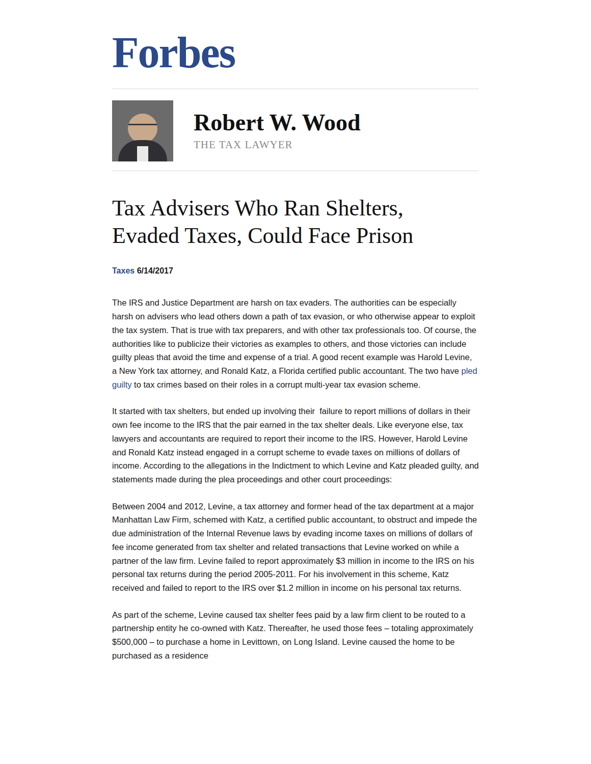Forbes
Robert W. Wood
THE TAX LAWYER
Tax Advisers Who Ran Shelters,
Evaded Taxes, Could Face Prison
Taxes 6/14/2017
The IRS and Justice Department are harsh on tax evaders. The authorities can be especially harsh on advisers who lead others down a path of tax evasion, or who otherwise appear to exploit the tax system. That is true with tax preparers, and with other tax professionals too. Of course, the authorities like to publicize their victories as examples to others, and those victories can include guilty pleas that avoid the time and expense of a trial. A good recent example was Harold Levine, a New York tax attorney, and Ronald Katz, a Florida certified public accountant. The two have pled guilty to tax crimes based on their roles in a corrupt multi-year tax evasion scheme.
It started with tax shelters, but ended up involving their failure to report millions of dollars in their own fee income to the IRS that the pair earned in the tax shelter deals. Like everyone else, tax lawyers and accountants are required to report their income to the IRS. However, Harold Levine and Ronald Katz instead engaged in a corrupt scheme to evade taxes on millions of dollars of income. According to the allegations in the Indictment to which Levine and Katz pleaded guilty, and statements made during the plea proceedings and other court proceedings:
Between 2004 and 2012, Levine, a tax attorney and former head of the tax department at a major Manhattan Law Firm, schemed with Katz, a certified public accountant, to obstruct and impede the due administration of the Internal Revenue laws by evading income taxes on millions of dollars of fee income generated from tax shelter and related transactions that Levine worked on while a partner of the law firm. Levine failed to report approximately $3 million in income to the IRS on his personal tax returns during the period 2005-2011. For his involvement in this scheme, Katz received and failed to report to the IRS over $1.2 million in income on his personal tax returns.
As part of the scheme, Levine caused tax shelter fees paid by a law firm client to be routed to a partnership entity he co-owned with Katz. Thereafter, he used those fees – totaling approximately $500,000 – to purchase a home in Levittown, on Long Island. Levine caused the home to be purchased as a residence